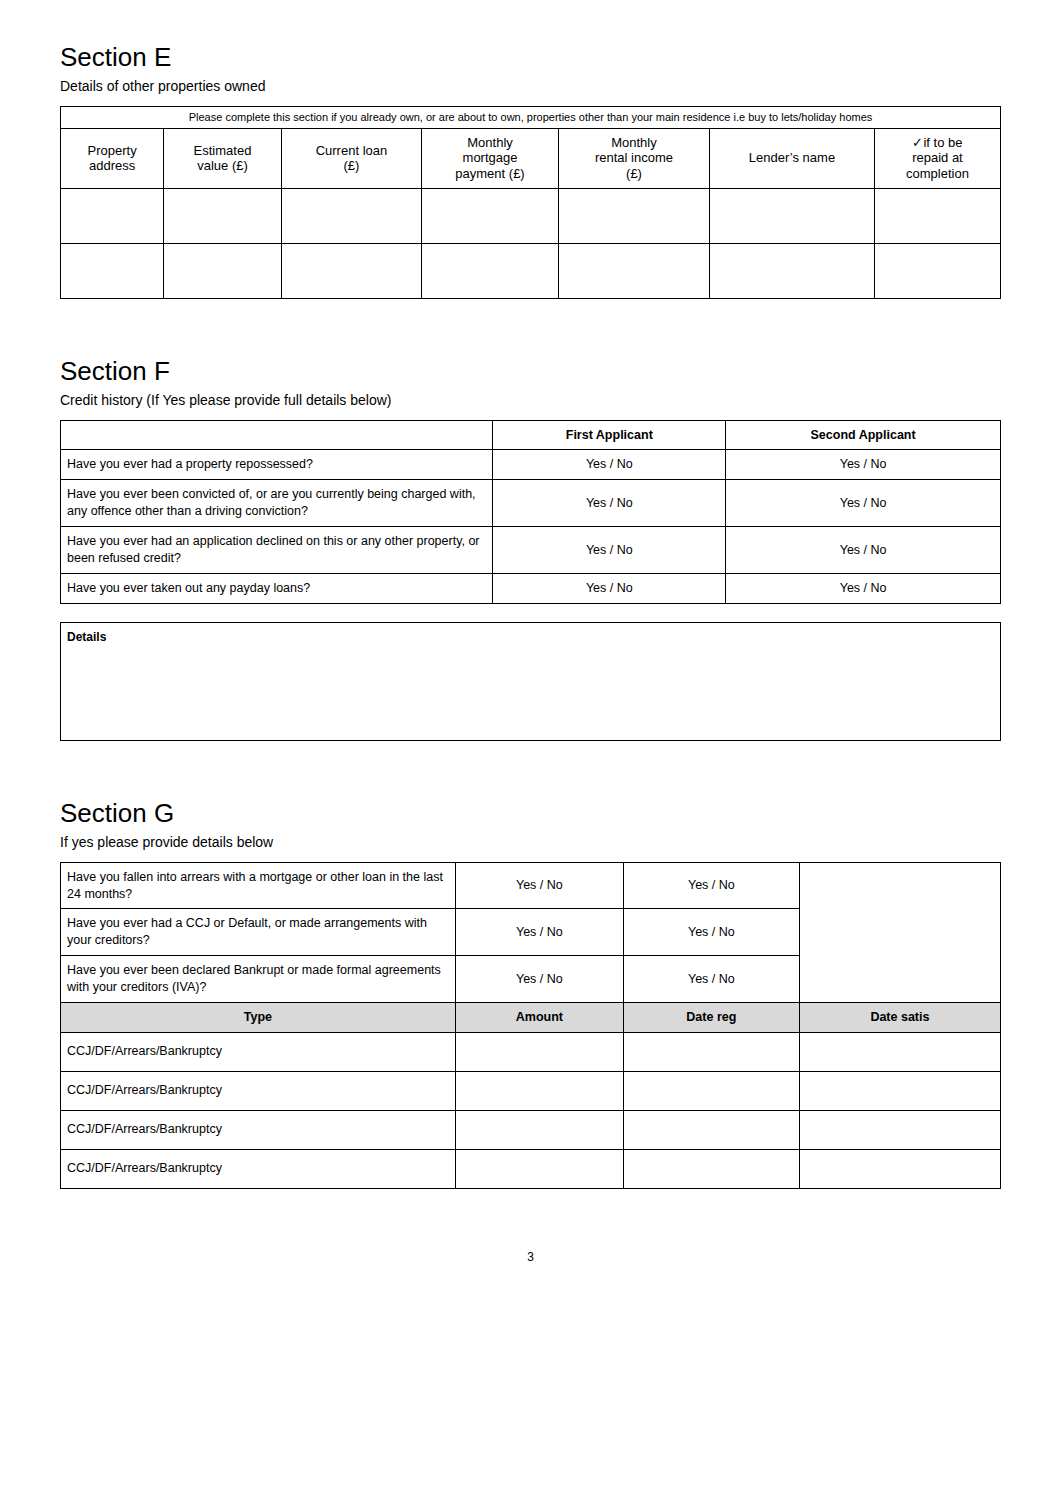Section E
Details of other properties owned
| Please complete this section if you already own, or are about to own, properties other than your main residence i.e buy to lets/holiday homes |
| Property address | Estimated value (£) | Current loan (£) | Monthly mortgage payment (£) | Monthly rental income (£) | Lender’s name | ✓if to be repaid at completion |
Section F
Credit history (If Yes please provide full details below)
| | First Applicant | Second Applicant |
| --- | --- | --- |
| Have you ever had a property repossessed? | Yes / No | Yes / No |
| Have you ever been convicted of, or are you currently being charged with, any offence other than a driving conviction? | Yes / No | Yes / No |
| Have you ever had an application declined on this or any other property, or been refused credit? | Yes / No | Yes / No |
| Have you ever taken out any payday loans? | Yes / No | Yes / No |
| Details |
Section G
If yes please provide details below
| Have you fallen into arrears with a mortgage or other loan in the last 24 months? | Yes / No | Yes / No |
| Have you ever had a CCJ or Default, or made arrangements with your creditors? | Yes / No | Yes / No |
| Have you ever been declared Bankrupt or made formal agreements with your creditors (IVA)? | Yes / No | Yes / No |
| Type | Amount | Date reg | Date satis |
| CCJ/DF/Arrears/Bankruptcy | | | |
| CCJ/DF/Arrears/Bankruptcy | | | |
| CCJ/DF/Arrears/Bankruptcy | | | |
| CCJ/DF/Arrears/Bankruptcy | | | |
3